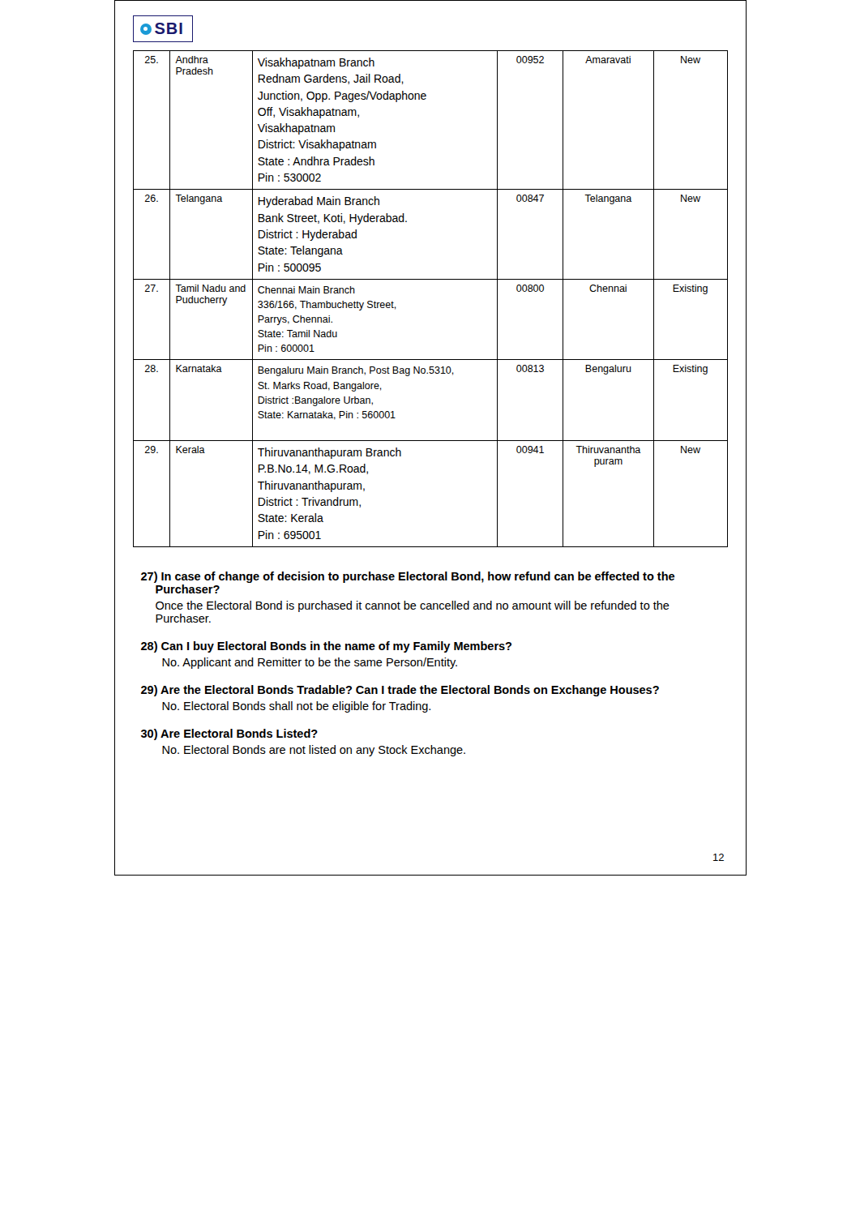SBI
| 25. | Andhra Pradesh | Visakhapatnam Branch Rednam Gardens, Jail Road, Junction, Opp. Pages/Vodaphone Off, Visakhapatnam, Visakhapatnam District: Visakhapatnam State : Andhra Pradesh Pin : 530002 | 00952 | Amaravati | New |
| 26. | Telangana | Hyderabad Main Branch Bank Street, Koti, Hyderabad. District : Hyderabad State: Telangana Pin : 500095 | 00847 | Telangana | New |
| 27. | Tamil Nadu and Puducherry | Chennai Main Branch 336/166, Thambuchetty Street, Parrys, Chennai. State: Tamil Nadu Pin : 600001 | 00800 | Chennai | Existing |
| 28. | Karnataka | Bengaluru Main Branch, Post Bag No.5310, St. Marks Road, Bangalore, District :Bangalore Urban, State: Karnataka, Pin : 560001 | 00813 | Bengaluru | Existing |
| 29. | Kerala | Thiruvananthapuram Branch P.B.No.14, M.G.Road, Thiruvananthapuram, District : Trivandrum, State: Kerala Pin : 695001 | 00941 | Thiruvanantha puram | New |
27) In case of change of decision to purchase Electoral Bond, how refund can be effected to the Purchaser?
Once the Electoral Bond is purchased it cannot be cancelled and no amount will be refunded to the Purchaser.
28) Can I buy Electoral Bonds in the name of my Family Members?
No. Applicant and Remitter to be the same Person/Entity.
29) Are the Electoral Bonds Tradable? Can I trade the Electoral Bonds on Exchange Houses?
No. Electoral Bonds shall not be eligible for Trading.
30) Are Electoral Bonds Listed?
No. Electoral Bonds are not listed on any Stock Exchange.
12